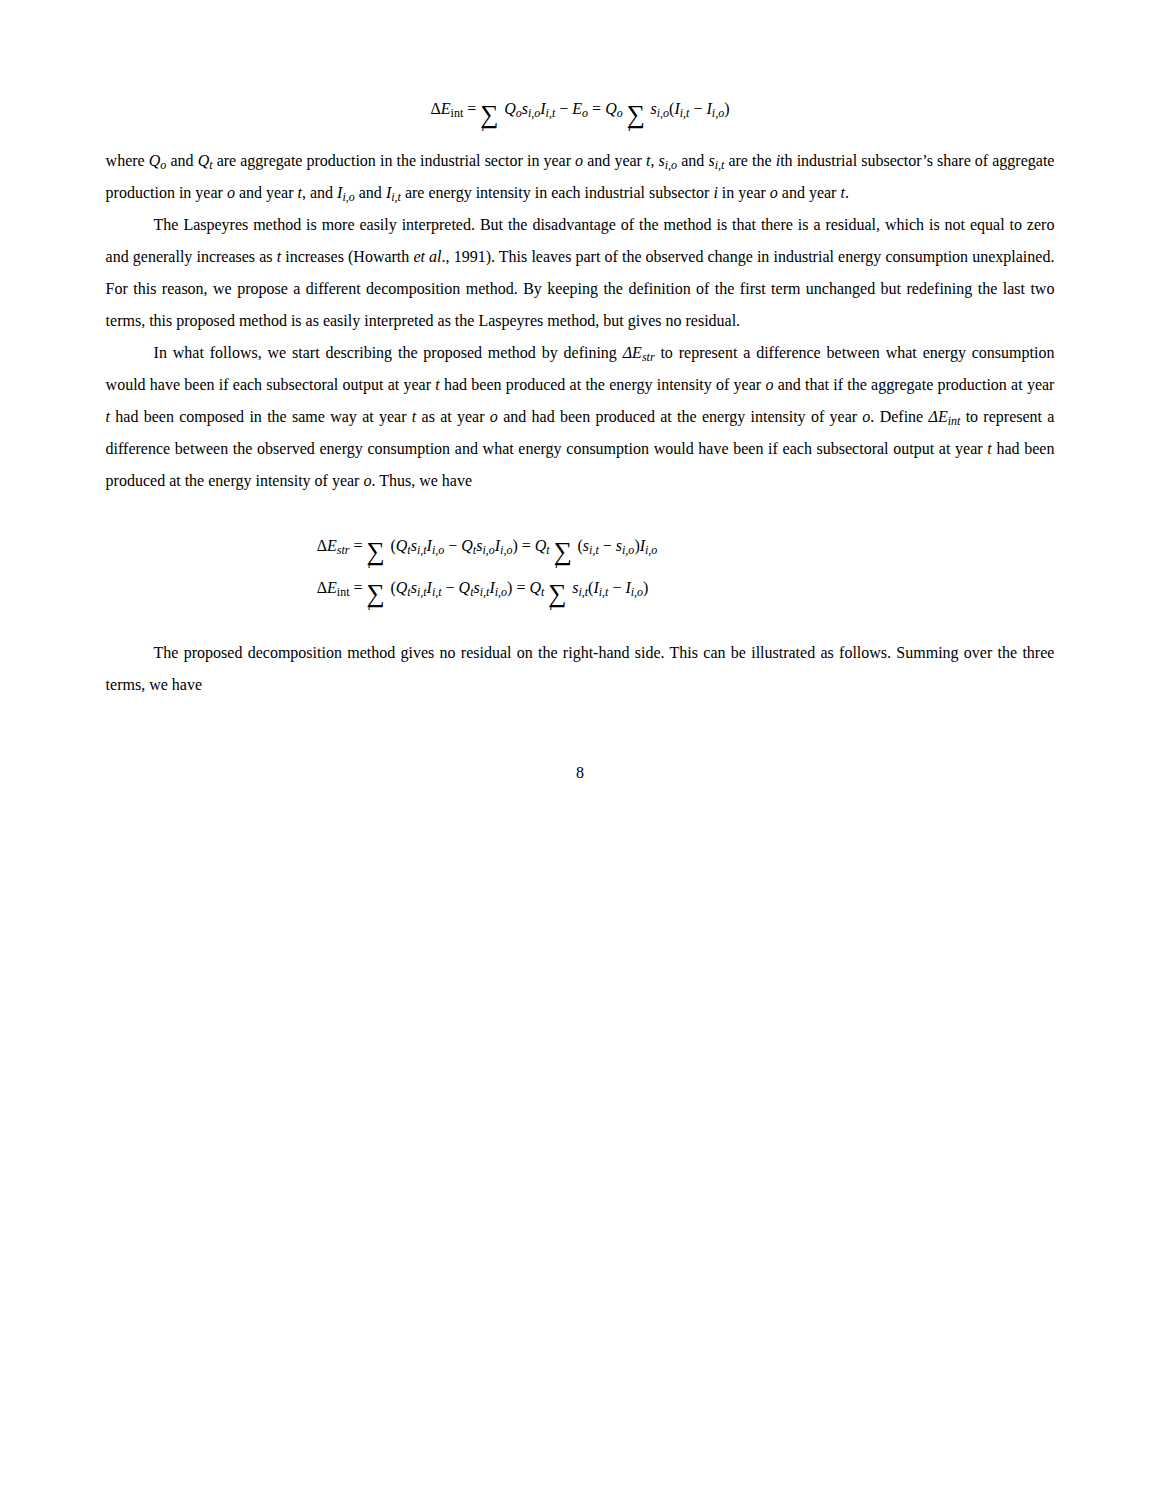ΔEint = ∑i Qosi,oIi,t − Eo = Qo ∑i si,o(Ii,t − Ii,o)
where Qo and Qt are aggregate production in the industrial sector in year o and year t, si,o and si,t are the ith industrial subsector’s share of aggregate production in year o and year t, and Ii,o and Ii,t are energy intensity in each industrial subsector i in year o and year t.
The Laspeyres method is more easily interpreted. But the disadvantage of the method is that there is a residual, which is not equal to zero and generally increases as t increases (Howarth et al., 1991). This leaves part of the observed change in industrial energy consumption unexplained. For this reason, we propose a different decomposition method. By keeping the definition of the first term unchanged but redefining the last two terms, this proposed method is as easily interpreted as the Laspeyres method, but gives no residual.
In what follows, we start describing the proposed method by defining ΔEstr to represent a difference between what energy consumption would have been if each subsectoral output at year t had been produced at the energy intensity of year o and that if the aggregate production at year t had been composed in the same way at year t as at year o and had been produced at the energy intensity of year o. Define ΔEint to represent a difference between the observed energy consumption and what energy consumption would have been if each subsectoral output at year t had been produced at the energy intensity of year o. Thus, we have
ΔEstr = ∑i(Qtsi,tIi,o − Qtsi,oIi,o) = Qt ∑i(si,t − si,o)Ii,o
ΔEint = ∑i(Qtsi,tIi,t − Qtsi,tIi,o) = Qt ∑i si,t(Ii,t − Ii,o)
The proposed decomposition method gives no residual on the right-hand side. This can be illustrated as follows. Summing over the three terms, we have
8